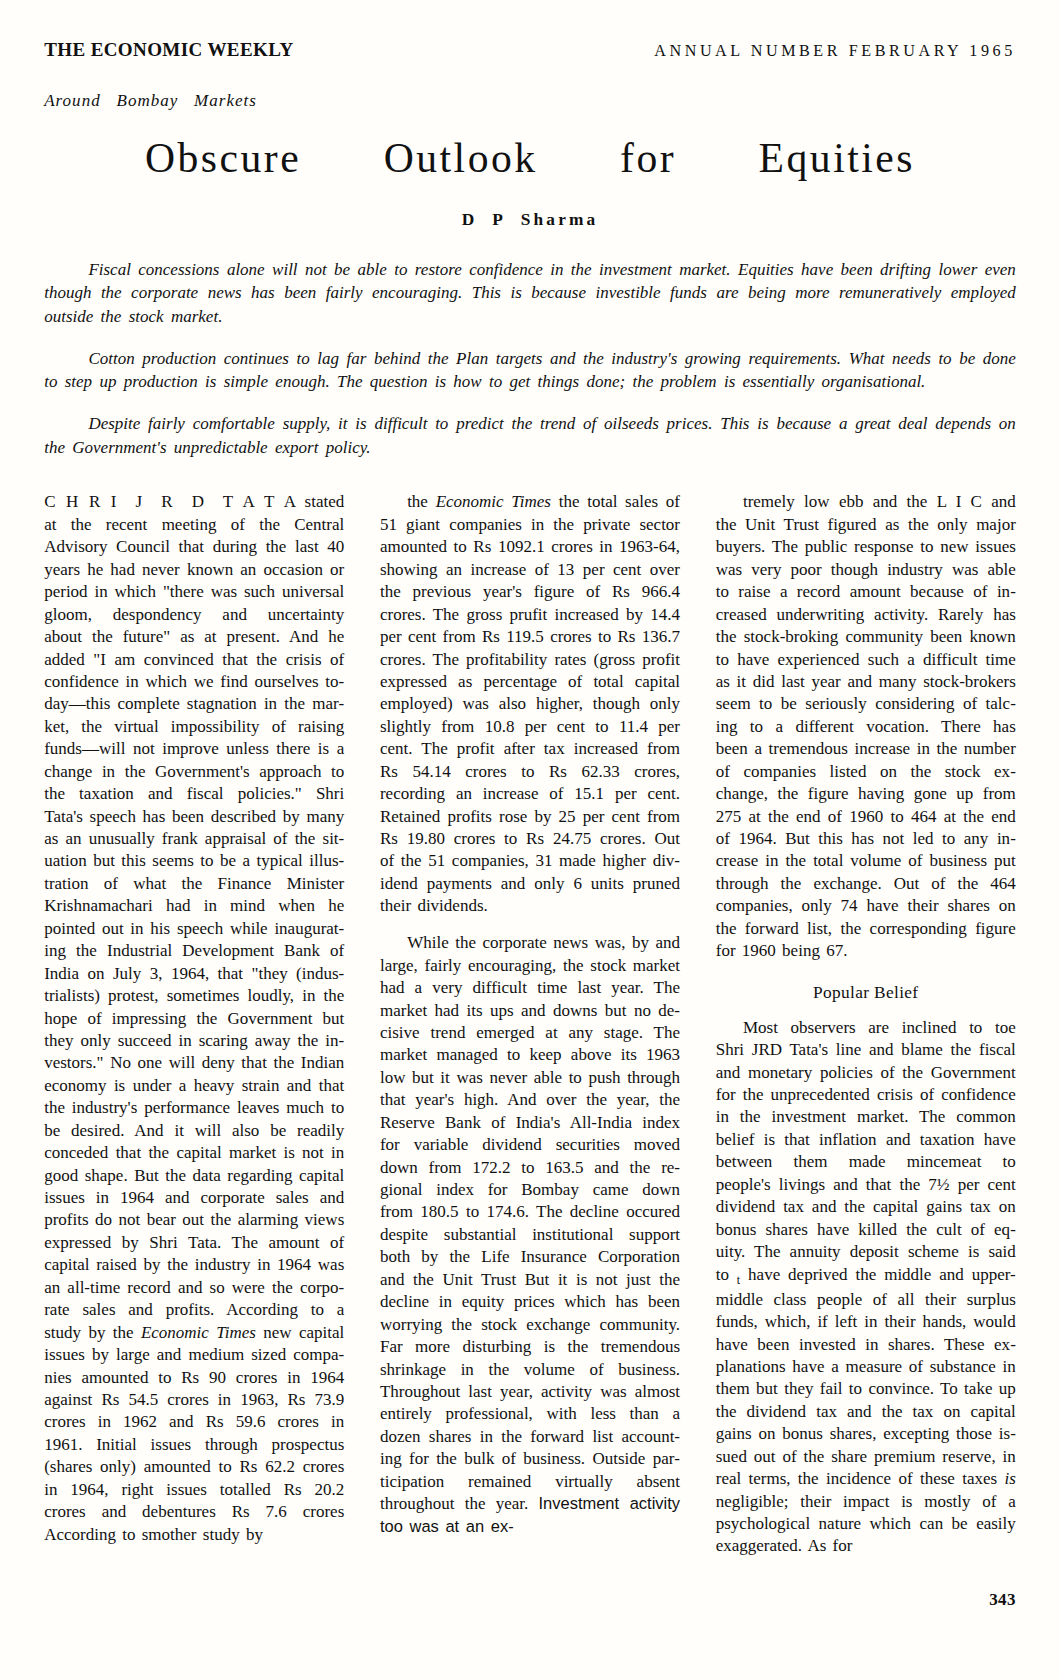THE ECONOMIC WEEKLY ANNUAL NUMBER FEBRUARY 1965
Around Bombay Markets
Obscure Outlook for Equities
D P Sharma
Fiscal concessions alone will not be able to restore confidence in the investment market. Equities have been drifting lower even though the corporate news has been fairly encouraging. This is because investible funds are being more remuneratively employed outside the stock market.
Cotton production continues to lag far behind the Plan targets and the industry's growing requirements. What needs to be done to step up production is simple enough. The question is how to get things done; the problem is essentially organisational.
Despite fairly comfortable supply, it is difficult to predict the trend of oilseeds prices. This is because a great deal depends on the Government's unpredictable export policy.
C H R I J R D T A T A stated at the recent meeting of the Central Advisory Council that during the last 40 years he had never known an occasion or period in which "there was such universal gloom, despondency and uncertainty about the future" as at present. And he added "I am convinced that the crisis of confidence in which we find ourselves today—this complete stagnation in the market, the virtual impossibility of raising funds—will not improve unless there is a change in the Government's approach to the taxation and fiscal policies." Shri Tata's speech has been described by many as an unusually frank appraisal of the situation but this seems to be a typical illustration of what the Finance Minister Krishnamachari had in mind when he pointed out in his speech while inaugurating the Industrial Development Bank of India on July 3, 1964, that "they (industrialists) protest, sometimes loudly, in the hope of impressing the Government but they only succeed in scaring away the investors." No one will deny that the Indian economy is under a heavy strain and that the industry's performance leaves much to be desired. And it will also be readily conceded that the capital market is not in good shape. But the data regarding capital issues in 1964 and corporate sales and profits do not bear out the alarming views expressed by Shri Tata. The amount of capital raised by the industry in 1964 was an all-time record and so were the corporate sales and profits. According to a study by the Economic Times new capital issues by large and medium sized companies amounted to Rs 90 crores in 1964 against Rs 54.5 crores in 1963, Rs 73.9 crores in 1962 and Rs 59.6 crores in 1961. Initial issues through prospectus (shares only) amounted to Rs 62.2 crores in 1964, right issues totalled Rs 20.2 crores and debentures Rs 7.6 crores According to smother study by
the Economic Times the total sales of 51 giant companies in the private sector amounted to Rs 1092.1 crores in 1963-64, showing an increase of 13 per cent over the previous year's figure of Rs 966.4 crores. The gross prufit increased by 14.4 per cent from Rs 119.5 crores to Rs 136.7 crores. The profitability rates (gross profit expressed as percentage of total capital employed) was also higher, though only slightly from 10.8 per cent to 11.4 per cent. The profit after tax increased from Rs 54.14 crores to Rs 62.33 crores, recording an increase of 15.1 per cent. Retained profits rose by 25 per cent from Rs 19.80 crores to Rs 24.75 crores. Out of the 51 companies, 31 made higher dividend payments and only 6 units pruned their dividends.
While the corporate news was, by and large, fairly encouraging, the stock market had a very difficult time last year. The market had its ups and downs but no decisive trend emerged at any stage. The market managed to keep above its 1963 low but it was never able to push through that year's high. And over the year, the Reserve Bank of India's All-India index for variable dividend securities moved down from 172.2 to 163.5 and the regional index for Bombay came down from 180.5 to 174.6. The decline occured despite substantial institutional support both by the Life Insurance Corporation and the Unit Trust But it is not just the decline in equity prices which has been worrying the stock exchange community. Far more disturbing is the tremendous shrinkage in the volume of business. Throughout last year, activity was almost entirely professional, with less than a dozen shares in the forward list accounting for the bulk of business. Outside participation remained virtually absent throughout the year. Investment activity too was at an ex-
tremely low ebb and the L I C and the Unit Trust figured as the only major buyers. The public response to new issues was very poor though industry was able to raise a record amount because of increased underwriting activity. Rarely has the stock-broking community been known to have experienced such a difficult time as it did last year and many stock-brokers seem to be seriously considering of talcing to a different vocation. There has been a tremendous increase in the number of companies listed on the stock exchange, the figure having gone up from 275 at the end of 1960 to 464 at the end of 1964. But this has not led to any increase in the total volume of business put through the exchange. Out of the 464 companies, only 74 have their shares on the forward list, the corresponding figure for 1960 being 67.
Popular Belief
Most observers are inclined to toe Shri JRD Tata's line and blame the fiscal and monetary policies of the Government for the unprecedented crisis of confidence in the investment market. The common belief is that inflation and taxation have between them made mincemeat to people's livings and that the 7½ per cent dividend tax and the capital gains tax on bonus shares have killed the cult of equity. The annuity deposit scheme is said to t have deprived the middle and upper-middle class people of all their surplus funds, which, if left in their hands, would have been invested in shares. These explanations have a measure of substance in them but they fail to convince. To take up the dividend tax and the tax on capital gains on bonus shares, excepting those issued out of the share premium reserve, in real terms, the incidence of these taxes is negligible; their impact is mostly of a psychological nature which can be easily exaggerated. As for
343